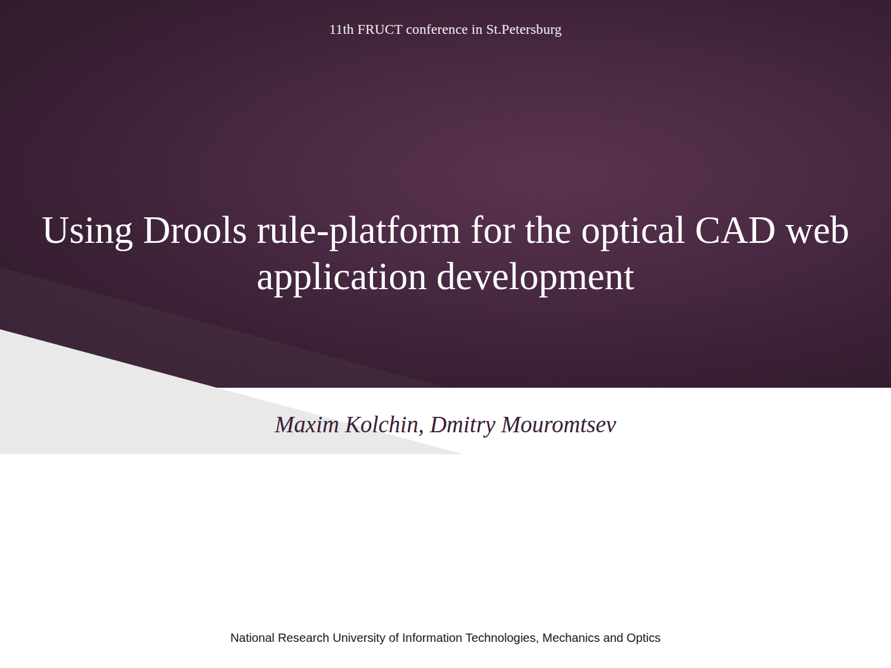11th FRUCT conference in St.Petersburg
Using Drools rule-platform for the optical CAD web application development
Maxim Kolchin, Dmitry Mouromtsev
National Research University of Information Technologies, Mechanics and Optics